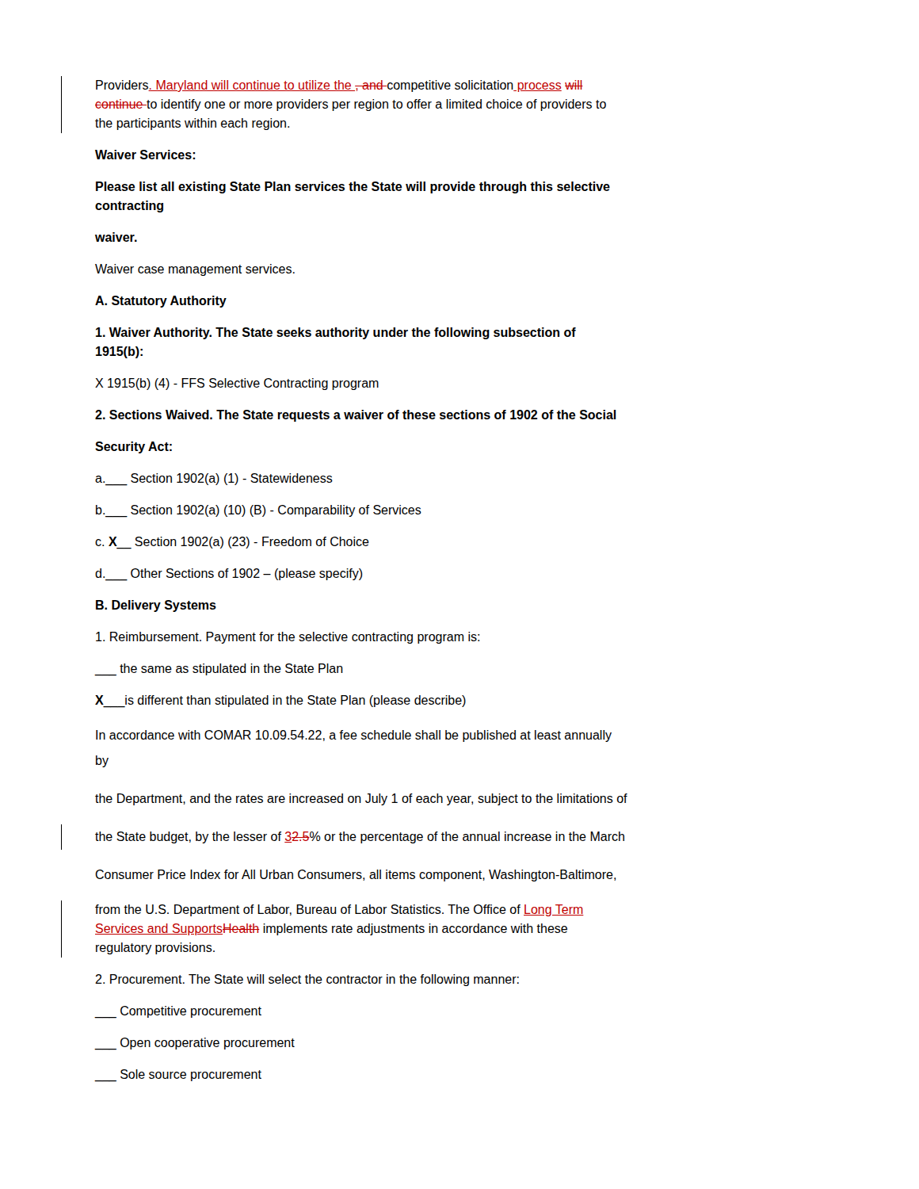Providers. Maryland will continue to utilize the , and competitive solicitation process will continue to identify one or more providers per region to offer a limited choice of providers to the participants within each region.
Waiver Services:
Please list all existing State Plan services the State will provide through this selective contracting
waiver.
Waiver case management services.
A. Statutory Authority
1. Waiver Authority. The State seeks authority under the following subsection of 1915(b):
X 1915(b) (4) - FFS Selective Contracting program
2. Sections Waived. The State requests a waiver of these sections of 1902 of the Social
Security Act:
a.___ Section 1902(a) (1) - Statewideness
b.___ Section 1902(a) (10) (B) - Comparability of Services
c. X__ Section 1902(a) (23) - Freedom of Choice
d.___ Other Sections of 1902 – (please specify)
B. Delivery Systems
1. Reimbursement. Payment for the selective contracting program is:
___ the same as stipulated in the State Plan
X___is different than stipulated in the State Plan (please describe)
In accordance with COMAR 10.09.54.22, a fee schedule shall be published at least annually by
the Department, and the rates are increased on July 1 of each year, subject to the limitations of
the State budget, by the lesser of 32.5% or the percentage of the annual increase in the March
Consumer Price Index for All Urban Consumers, all items component, Washington-Baltimore,
from the U.S. Department of Labor, Bureau of Labor Statistics. The Office of Long Term Services and Supports Health implements rate adjustments in accordance with these regulatory provisions.
2. Procurement. The State will select the contractor in the following manner:
___ Competitive procurement
___ Open cooperative procurement
___ Sole source procurement